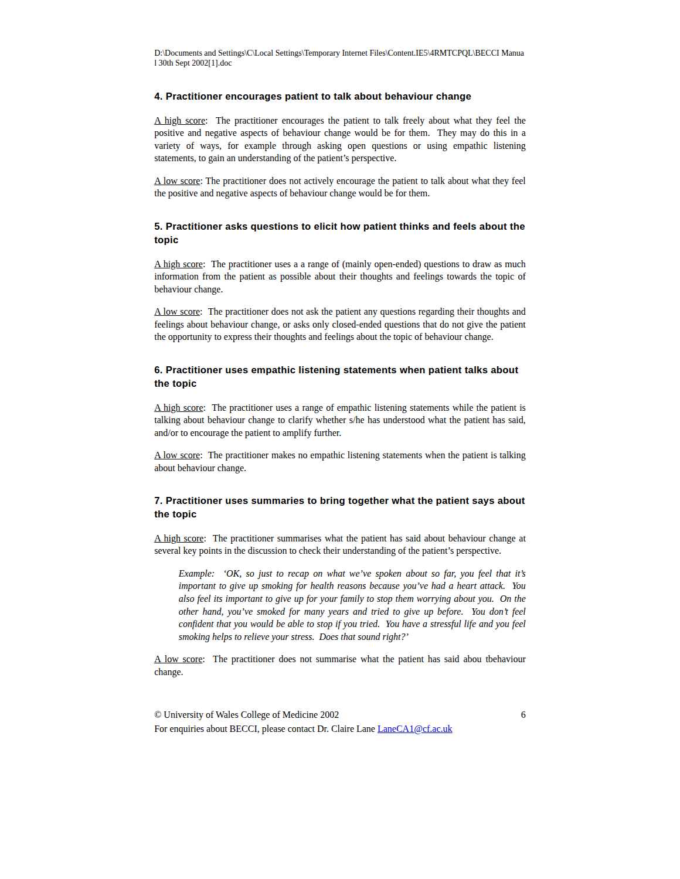D:\Documents and Settings\C\Local Settings\Temporary Internet Files\Content.IE5\4RMTCPQL\BECCI Manual 30th Sept 2002[1].doc
4. Practitioner encourages patient to talk about behaviour change
A high score: The practitioner encourages the patient to talk freely about what they feel the positive and negative aspects of behaviour change would be for them. They may do this in a variety of ways, for example through asking open questions or using empathic listening statements, to gain an understanding of the patient’s perspective.
A low score: The practitioner does not actively encourage the patient to talk about what they feel the positive and negative aspects of behaviour change would be for them.
5. Practitioner asks questions to elicit how patient thinks and feels about the topic
A high score: The practitioner uses a a range of (mainly open-ended) questions to draw as much information from the patient as possible about their thoughts and feelings towards the topic of behaviour change.
A low score: The practitioner does not ask the patient any questions regarding their thoughts and feelings about behaviour change, or asks only closed-ended questions that do not give the patient the opportunity to express their thoughts and feelings about the topic of behaviour change.
6. Practitioner uses empathic listening statements when patient talks about the topic
A high score: The practitioner uses a range of empathic listening statements while the patient is talking about behaviour change to clarify whether s/he has understood what the patient has said, and/or to encourage the patient to amplify further.
A low score: The practitioner makes no empathic listening statements when the patient is talking about behaviour change.
7. Practitioner uses summaries to bring together what the patient says about the topic
A high score: The practitioner summarises what the patient has said about behaviour change at several key points in the discussion to check their understanding of the patient’s perspective.
Example: ‘OK, so just to recap on what we’ve spoken about so far, you feel that it’s important to give up smoking for health reasons because you’ve had a heart attack. You also feel its important to give up for your family to stop them worrying about you. On the other hand, you’ve smoked for many years and tried to give up before. You don’t feel confident that you would be able to stop if you tried. You have a stressful life and you feel smoking helps to relieve your stress. Does that sound right?’
A low score: The practitioner does not summarise what the patient has said abou tbehaviour change.
© University of Wales College of Medicine 20026
For enquiries about BECCI, please contact Dr. Claire Lane LaneCA1@cf.ac.uk